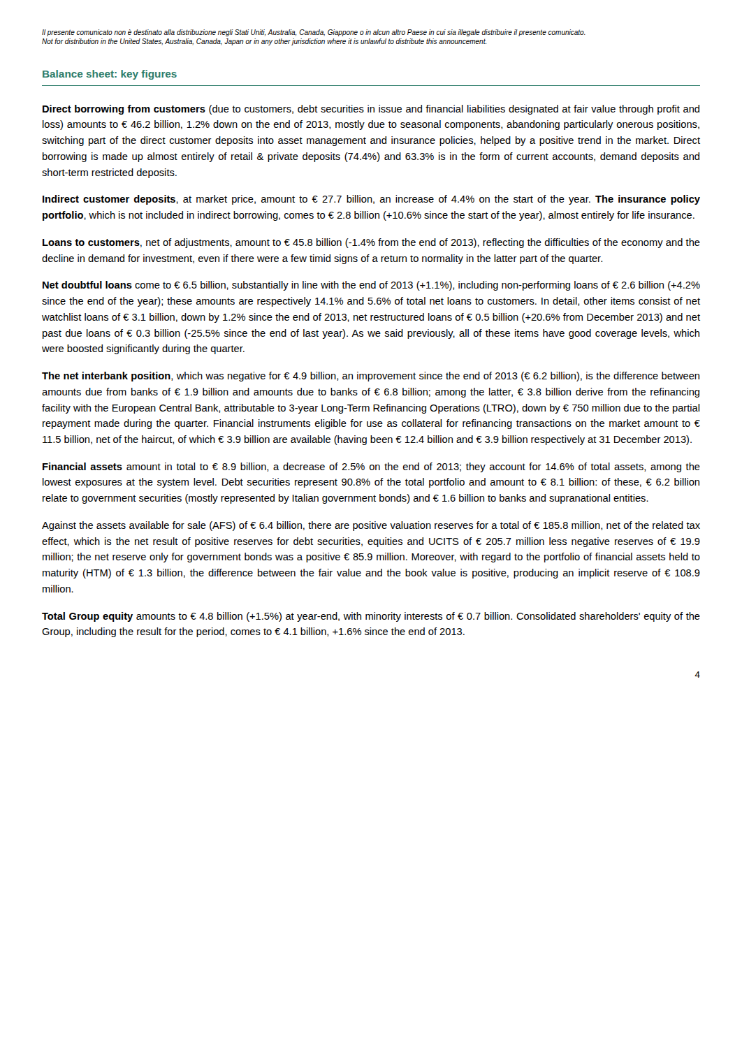Il presente comunicato non è destinato alla distribuzione negli Stati Uniti, Australia, Canada, Giappone o in alcun altro Paese in cui sia illegale distribuire il presente comunicato.
Not for distribution in the United States, Australia, Canada, Japan or in any other jurisdiction where it is unlawful to distribute this announcement.
Balance sheet: key figures
Direct borrowing from customers (due to customers, debt securities in issue and financial liabilities designated at fair value through profit and loss) amounts to € 46.2 billion, 1.2% down on the end of 2013, mostly due to seasonal components, abandoning particularly onerous positions, switching part of the direct customer deposits into asset management and insurance policies, helped by a positive trend in the market. Direct borrowing is made up almost entirely of retail & private deposits (74.4%) and 63.3% is in the form of current accounts, demand deposits and short-term restricted deposits.
Indirect customer deposits, at market price, amount to € 27.7 billion, an increase of 4.4% on the start of the year. The insurance policy portfolio, which is not included in indirect borrowing, comes to € 2.8 billion (+10.6% since the start of the year), almost entirely for life insurance.
Loans to customers, net of adjustments, amount to € 45.8 billion (-1.4% from the end of 2013), reflecting the difficulties of the economy and the decline in demand for investment, even if there were a few timid signs of a return to normality in the latter part of the quarter.
Net doubtful loans come to € 6.5 billion, substantially in line with the end of 2013 (+1.1%), including non-performing loans of € 2.6 billion (+4.2% since the end of the year); these amounts are respectively 14.1% and 5.6% of total net loans to customers. In detail, other items consist of net watchlist loans of € 3.1 billion, down by 1.2% since the end of 2013, net restructured loans of € 0.5 billion (+20.6% from December 2013) and net past due loans of € 0.3 billion (-25.5% since the end of last year). As we said previously, all of these items have good coverage levels, which were boosted significantly during the quarter.
The net interbank position, which was negative for € 4.9 billion, an improvement since the end of 2013 (€ 6.2 billion), is the difference between amounts due from banks of € 1.9 billion and amounts due to banks of € 6.8 billion; among the latter, € 3.8 billion derive from the refinancing facility with the European Central Bank, attributable to 3-year Long-Term Refinancing Operations (LTRO), down by € 750 million due to the partial repayment made during the quarter. Financial instruments eligible for use as collateral for refinancing transactions on the market amount to € 11.5 billion, net of the haircut, of which € 3.9 billion are available (having been € 12.4 billion and € 3.9 billion respectively at 31 December 2013).
Financial assets amount in total to € 8.9 billion, a decrease of 2.5% on the end of 2013; they account for 14.6% of total assets, among the lowest exposures at the system level. Debt securities represent 90.8% of the total portfolio and amount to € 8.1 billion: of these, € 6.2 billion relate to government securities (mostly represented by Italian government bonds) and € 1.6 billion to banks and supranational entities.
Against the assets available for sale (AFS) of € 6.4 billion, there are positive valuation reserves for a total of € 185.8 million, net of the related tax effect, which is the net result of positive reserves for debt securities, equities and UCITS of € 205.7 million less negative reserves of € 19.9 million; the net reserve only for government bonds was a positive € 85.9 million. Moreover, with regard to the portfolio of financial assets held to maturity (HTM) of € 1.3 billion, the difference between the fair value and the book value is positive, producing an implicit reserve of € 108.9 million.
Total Group equity amounts to € 4.8 billion (+1.5%) at year-end, with minority interests of € 0.7 billion. Consolidated shareholders' equity of the Group, including the result for the period, comes to € 4.1 billion, +1.6% since the end of 2013.
4